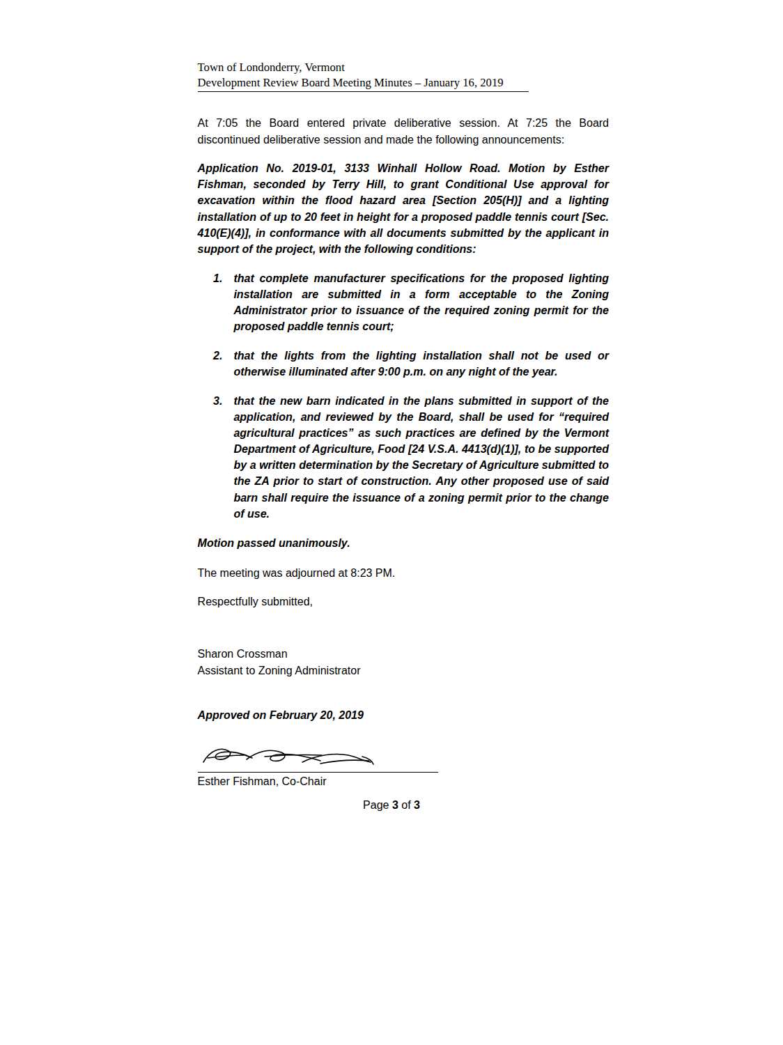Town of Londonderry, Vermont
Development Review Board Meeting Minutes – January 16, 2019
At 7:05 the Board entered private deliberative session. At 7:25 the Board discontinued deliberative session and made the following announcements:
Application No. 2019-01, 3133 Winhall Hollow Road. Motion by Esther Fishman, seconded by Terry Hill, to grant Conditional Use approval for excavation within the flood hazard area [Section 205(H)] and a lighting installation of up to 20 feet in height for a proposed paddle tennis court [Sec. 410(E)(4)], in conformance with all documents submitted by the applicant in support of the project, with the following conditions:
that complete manufacturer specifications for the proposed lighting installation are submitted in a form acceptable to the Zoning Administrator prior to issuance of the required zoning permit for the proposed paddle tennis court;
that the lights from the lighting installation shall not be used or otherwise illuminated after 9:00 p.m. on any night of the year.
that the new barn indicated in the plans submitted in support of the application, and reviewed by the Board, shall be used for “required agricultural practices” as such practices are defined by the Vermont Department of Agriculture, Food [24 V.S.A. 4413(d)(1)], to be supported by a written determination by the Secretary of Agriculture submitted to the ZA prior to start of construction. Any other proposed use of said barn shall require the issuance of a zoning permit prior to the change of use.
Motion passed unanimously.
The meeting was adjourned at 8:23 PM.
Respectfully submitted,
Sharon Crossman
Assistant to Zoning Administrator
Approved on February 20, 2019
Esther Fishman, Co-Chair
Page 3 of 3